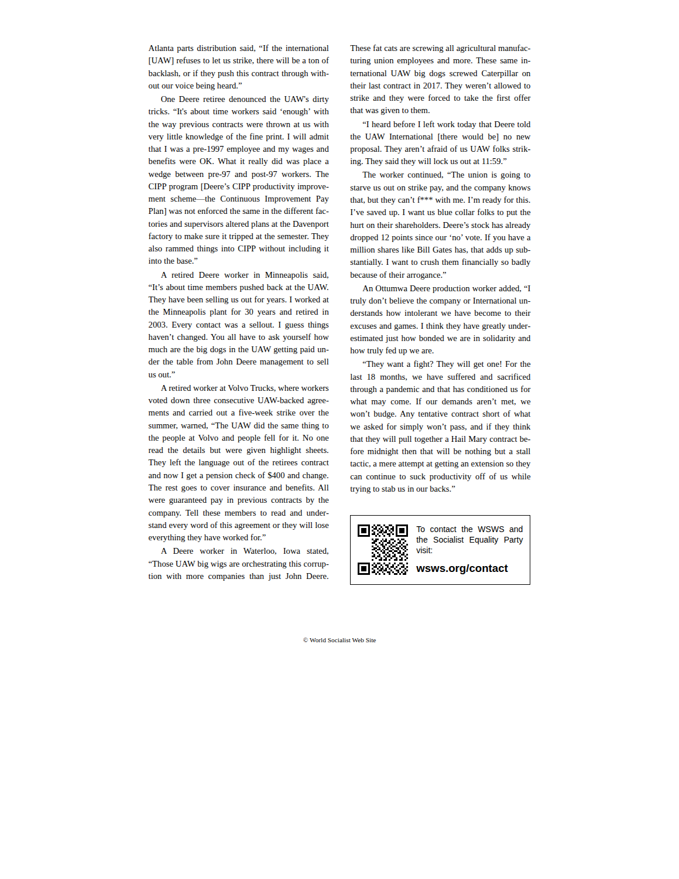Atlanta parts distribution said, “If the international [UAW] refuses to let us strike, there will be a ton of backlash, or if they push this contract through without our voice being heard.”
One Deere retiree denounced the UAW's dirty tricks. “It's about time workers said ‘enough’ with the way previous contracts were thrown at us with very little knowledge of the fine print. I will admit that I was a pre-1997 employee and my wages and benefits were OK. What it really did was place a wedge between pre-97 and post-97 workers. The CIPP program [Deere’s CIPP productivity improvement scheme—the Continuous Improvement Pay Plan] was not enforced the same in the different factories and supervisors altered plans at the Davenport factory to make sure it tripped at the semester. They also rammed things into CIPP without including it into the base.”
A retired Deere worker in Minneapolis said, “It’s about time members pushed back at the UAW. They have been selling us out for years. I worked at the Minneapolis plant for 30 years and retired in 2003. Every contact was a sellout. I guess things haven’t changed. You all have to ask yourself how much are the big dogs in the UAW getting paid under the table from John Deere management to sell us out.”
A retired worker at Volvo Trucks, where workers voted down three consecutive UAW-backed agreements and carried out a five-week strike over the summer, warned, “The UAW did the same thing to the people at Volvo and people fell for it. No one read the details but were given highlight sheets. They left the language out of the retirees contract and now I get a pension check of $400 and change. The rest goes to cover insurance and benefits. All were guaranteed pay in previous contracts by the company. Tell these members to read and understand every word of this agreement or they will lose everything they have worked for.”
A Deere worker in Waterloo, Iowa stated, “Those UAW big wigs are orchestrating this corruption with more companies than just John Deere. These fat cats are screwing all agricultural manufacturing union employees and more. These same international UAW big dogs screwed Caterpillar on their last contract in 2017. They weren’t allowed to strike and they were forced to take the first offer that was given to them.
“I heard before I left work today that Deere told the UAW International [there would be] no new proposal. They aren’t afraid of us UAW folks striking. They said they will lock us out at 11:59.”
The worker continued, “The union is going to starve us out on strike pay, and the company knows that, but they can’t f*** with me. I’m ready for this. I’ve saved up. I want us blue collar folks to put the hurt on their shareholders. Deere’s stock has already dropped 12 points since our ‘no’ vote. If you have a million shares like Bill Gates has, that adds up substantially. I want to crush them financially so badly because of their arrogance.”
An Ottumwa Deere production worker added, “I truly don’t believe the company or International understands how intolerant we have become to their excuses and games. I think they have greatly underestimated just how bonded we are in solidarity and how truly fed up we are.
“They want a fight? They will get one! For the last 18 months, we have suffered and sacrificed through a pandemic and that has conditioned us for what may come. If our demands aren’t met, we won’t budge. Any tentative contract short of what we asked for simply won’t pass, and if they think that they will pull together a Hail Mary contract before midnight then that will be nothing but a stall tactic, a mere attempt at getting an extension so they can continue to suck productivity off of us while trying to stab us in our backs.”
To contact the WSWS and the Socialist Equality Party visit: wsws.org/contact
© World Socialist Web Site